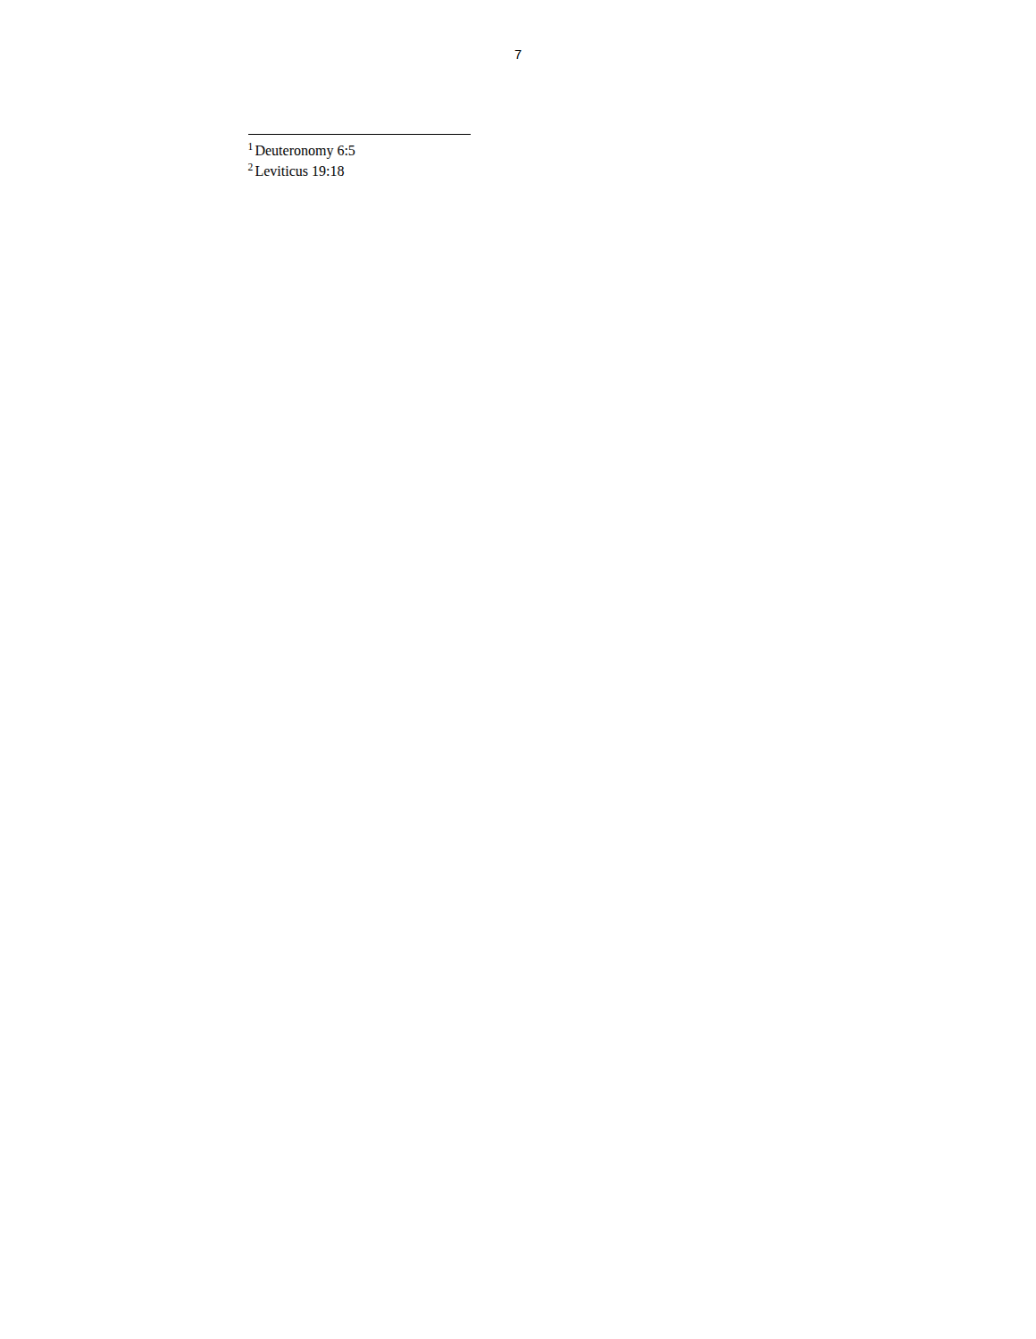7
1Deuteronomy 6:5
2Leviticus 19:18